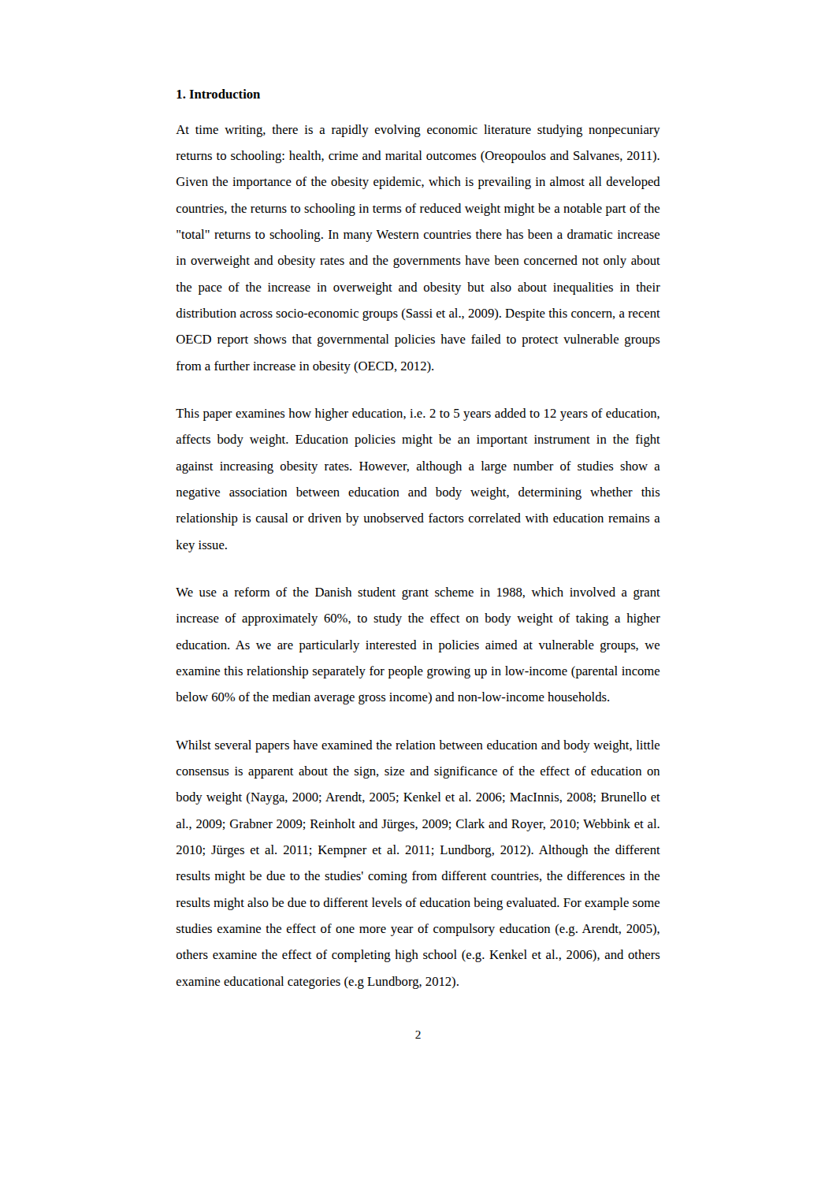1. Introduction
At time writing, there is a rapidly evolving economic literature studying nonpecuniary returns to schooling: health, crime and marital outcomes (Oreopoulos and Salvanes, 2011). Given the importance of the obesity epidemic, which is prevailing in almost all developed countries, the returns to schooling in terms of reduced weight might be a notable part of the "total" returns to schooling. In many Western countries there has been a dramatic increase in overweight and obesity rates and the governments have been concerned not only about the pace of the increase in overweight and obesity but also about inequalities in their distribution across socio-economic groups (Sassi et al., 2009). Despite this concern, a recent OECD report shows that governmental policies have failed to protect vulnerable groups from a further increase in obesity (OECD, 2012).
This paper examines how higher education, i.e. 2 to 5 years added to 12 years of education, affects body weight. Education policies might be an important instrument in the fight against increasing obesity rates. However, although a large number of studies show a negative association between education and body weight, determining whether this relationship is causal or driven by unobserved factors correlated with education remains a key issue.
We use a reform of the Danish student grant scheme in 1988, which involved a grant increase of approximately 60%, to study the effect on body weight of taking a higher education. As we are particularly interested in policies aimed at vulnerable groups, we examine this relationship separately for people growing up in low-income (parental income below 60% of the median average gross income) and non-low-income households.
Whilst several papers have examined the relation between education and body weight, little consensus is apparent about the sign, size and significance of the effect of education on body weight (Nayga, 2000; Arendt, 2005; Kenkel et al. 2006; MacInnis, 2008; Brunello et al., 2009; Grabner 2009; Reinholt and Jürges, 2009; Clark and Royer, 2010; Webbink et al. 2010; Jürges et al. 2011; Kempner et al. 2011; Lundborg, 2012). Although the different results might be due to the studies' coming from different countries, the differences in the results might also be due to different levels of education being evaluated. For example some studies examine the effect of one more year of compulsory education (e.g. Arendt, 2005), others examine the effect of completing high school (e.g. Kenkel et al., 2006), and others examine educational categories (e.g Lundborg, 2012).
2